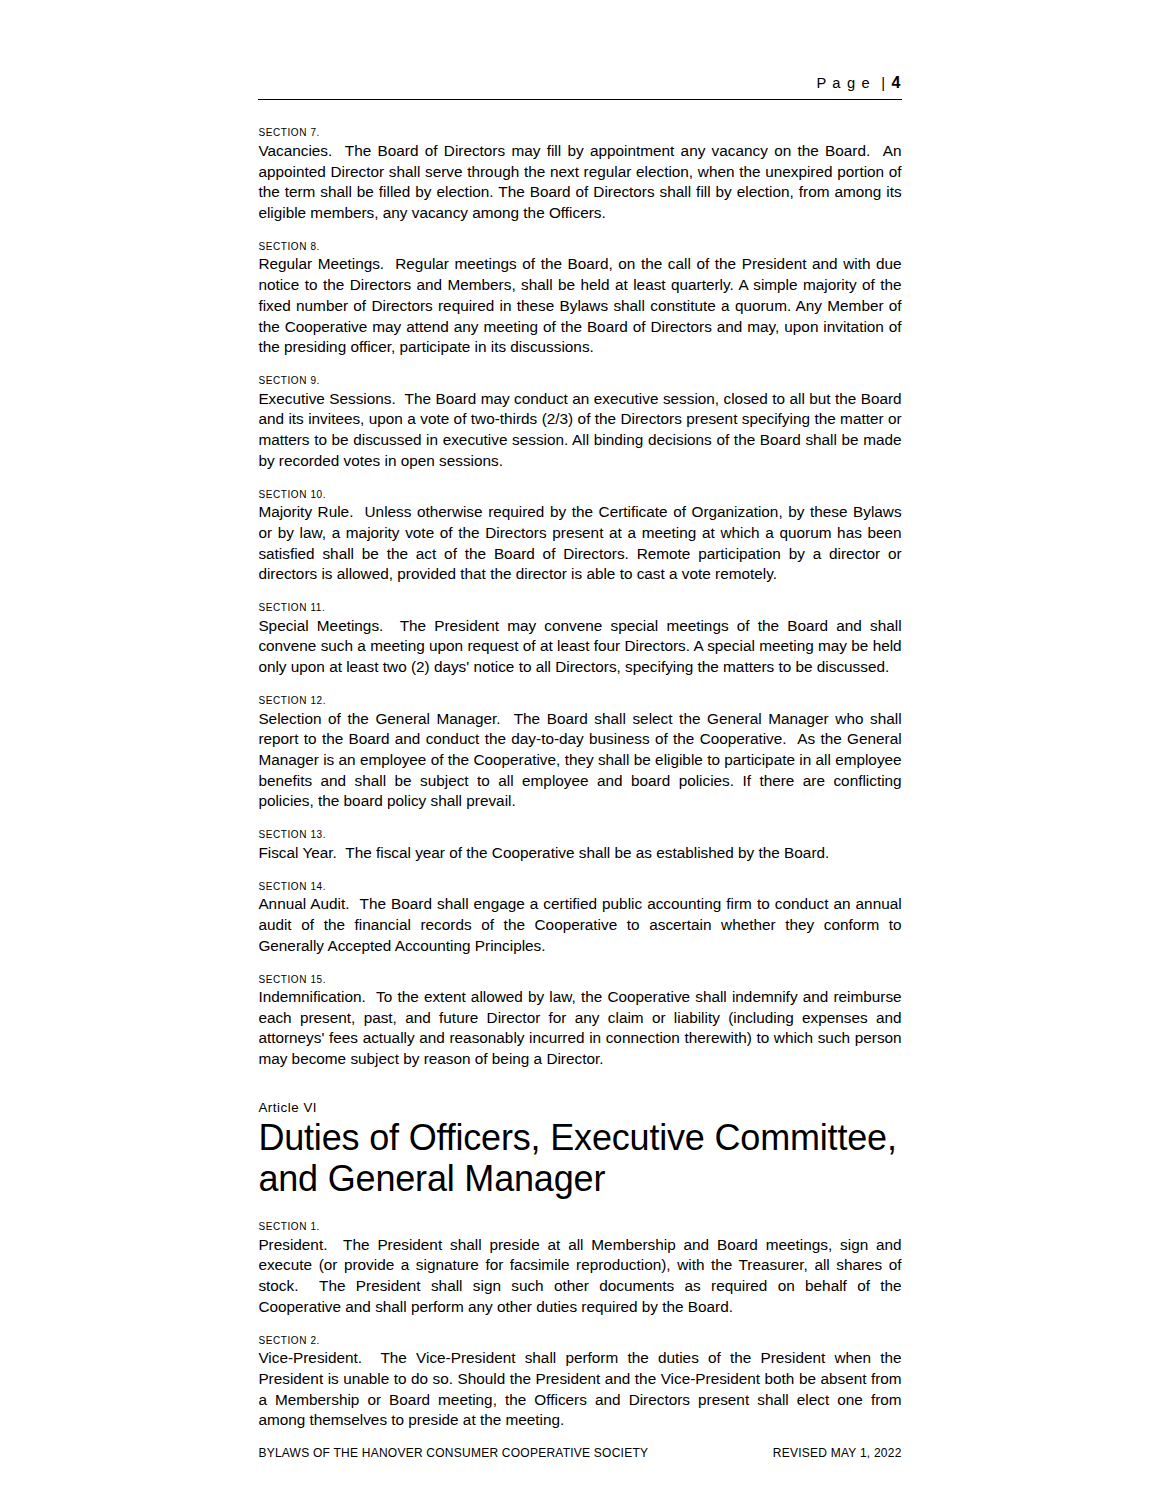P a g e | 4
Section 7.
Vacancies. The Board of Directors may fill by appointment any vacancy on the Board. An appointed Director shall serve through the next regular election, when the unexpired portion of the term shall be filled by election. The Board of Directors shall fill by election, from among its eligible members, any vacancy among the Officers.
Section 8.
Regular Meetings. Regular meetings of the Board, on the call of the President and with due notice to the Directors and Members, shall be held at least quarterly. A simple majority of the fixed number of Directors required in these Bylaws shall constitute a quorum. Any Member of the Cooperative may attend any meeting of the Board of Directors and may, upon invitation of the presiding officer, participate in its discussions.
Section 9.
Executive Sessions. The Board may conduct an executive session, closed to all but the Board and its invitees, upon a vote of two-thirds (2/3) of the Directors present specifying the matter or matters to be discussed in executive session. All binding decisions of the Board shall be made by recorded votes in open sessions.
Section 10.
Majority Rule. Unless otherwise required by the Certificate of Organization, by these Bylaws or by law, a majority vote of the Directors present at a meeting at which a quorum has been satisfied shall be the act of the Board of Directors. Remote participation by a director or directors is allowed, provided that the director is able to cast a vote remotely.
Section 11.
Special Meetings. The President may convene special meetings of the Board and shall convene such a meeting upon request of at least four Directors. A special meeting may be held only upon at least two (2) days' notice to all Directors, specifying the matters to be discussed.
Section 12.
Selection of the General Manager. The Board shall select the General Manager who shall report to the Board and conduct the day-to-day business of the Cooperative. As the General Manager is an employee of the Cooperative, they shall be eligible to participate in all employee benefits and shall be subject to all employee and board policies. If there are conflicting policies, the board policy shall prevail.
Section 13.
Fiscal Year. The fiscal year of the Cooperative shall be as established by the Board.
Section 14.
Annual Audit. The Board shall engage a certified public accounting firm to conduct an annual audit of the financial records of the Cooperative to ascertain whether they conform to Generally Accepted Accounting Principles.
Section 15.
Indemnification. To the extent allowed by law, the Cooperative shall indemnify and reimburse each present, past, and future Director for any claim or liability (including expenses and attorneys' fees actually and reasonably incurred in connection therewith) to which such person may become subject by reason of being a Director.
Article VI
Duties of Officers, Executive Committee, and General Manager
Section 1.
President. The President shall preside at all Membership and Board meetings, sign and execute (or provide a signature for facsimile reproduction), with the Treasurer, all shares of stock. The President shall sign such other documents as required on behalf of the Cooperative and shall perform any other duties required by the Board.
Section 2.
Vice-President. The Vice-President shall perform the duties of the President when the President is unable to do so. Should the President and the Vice-President both be absent from a Membership or Board meeting, the Officers and Directors present shall elect one from among themselves to preside at the meeting.
BYLAWS OF THE HANOVER CONSUMER COOPERATIVE SOCIETY REVISED MAY 1, 2022